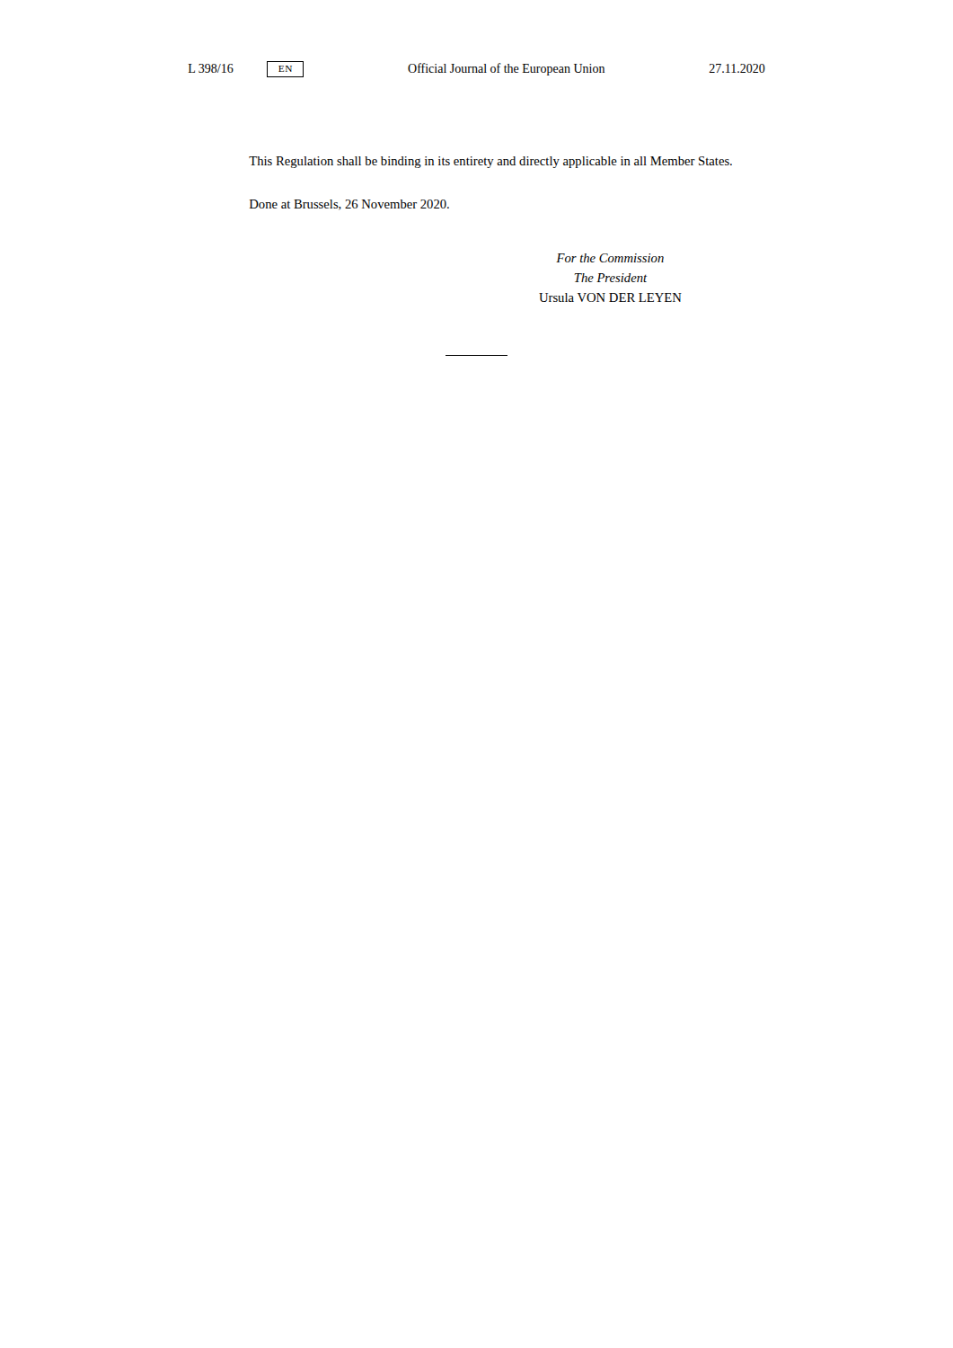L 398/16
EN
Official Journal of the European Union
27.11.2020
This Regulation shall be binding in its entirety and directly applicable in all Member States.
Done at Brussels, 26 November 2020.
For the Commission
The President
Ursula VON DER LEYEN